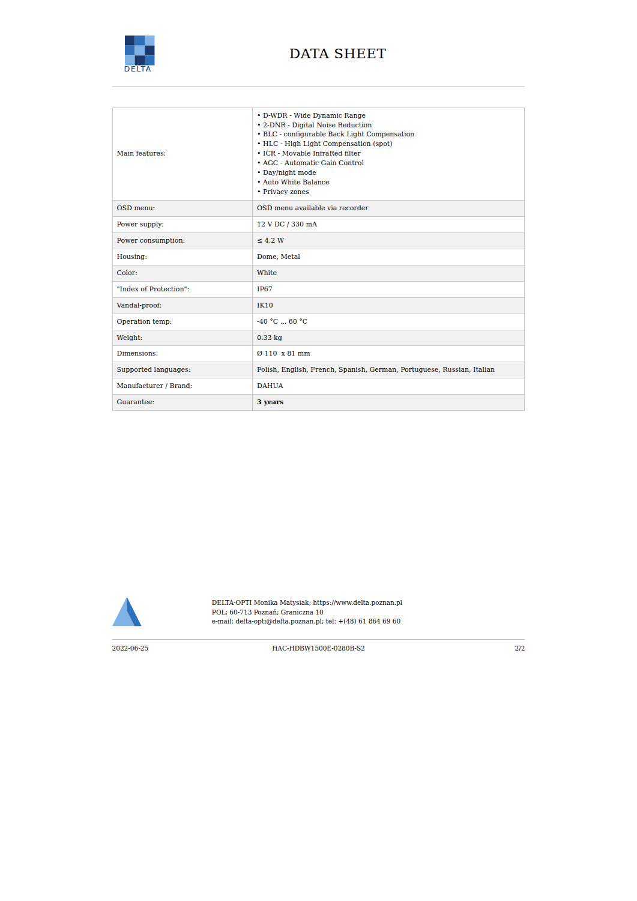DELTA
DATA SHEET
| Main features: | D-WDR - Wide Dynamic Range 2-DNR - Digital Noise Reduction BLC - configurable Back Light Compensation HLC - High Light Compensation (spot) ICR - Movable InfraRed filter AGC - Automatic Gain Control Day/night mode Auto White Balance Privacy zones |
| OSD menu: | OSD menu available via recorder |
| Power supply: | 12 V DC / 330 mA |
| Power consumption: | ≤ 4.2 W |
| Housing: | Dome, Metal |
| Color: | White |
| "Index of Protection": | IP67 |
| Vandal-proof: | IK10 |
| Operation temp: | -40 °C ... 60 °C |
| Weight: | 0.33 kg |
| Dimensions: | Ø 110 x 81 mm |
| Supported languages: | Polish, English, French, Spanish, German, Portuguese, Russian, Italian |
| Manufacturer / Brand: | DAHUA |
| Guarantee: | 3 years |
DELTA-OPTI Monika Matysiak; https://www.delta.poznan.pl
POL; 60-713 Poznań; Graniczna 10
e-mail: delta-opti@delta.poznan.pl; tel: +(48) 61 864 69 60
2022-06-25
HAC-HDBW1500E-0280B-S2
2/2